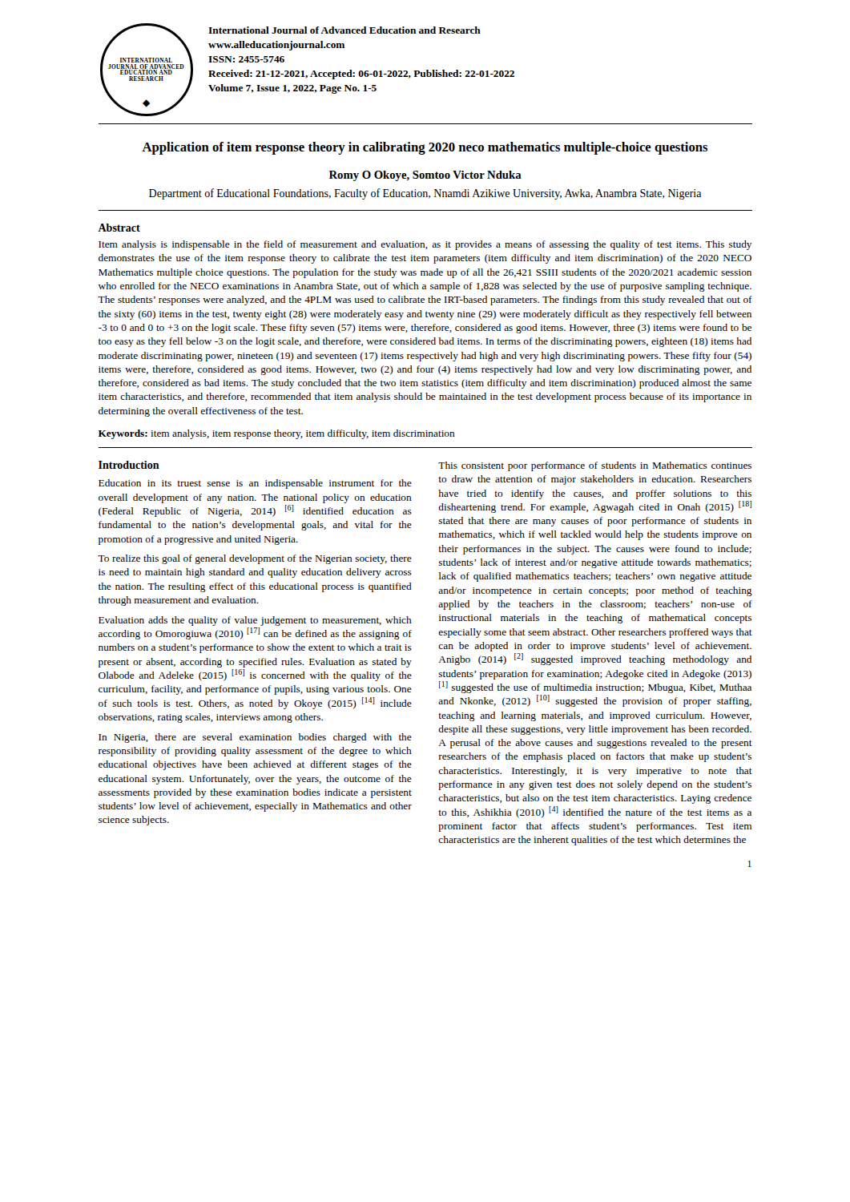International Journal of Advanced Education and Research
◆
International Journal of Advanced Education and Research
www.alleducationjournal.com
ISSN: 2455-5746
Received: 21-12-2021, Accepted: 06-01-2022, Published: 22-01-2022
Volume 7, Issue 1, 2022, Page No. 1-5
Application of item response theory in calibrating 2020 neco mathematics multiple-choice questions
Romy O Okoye, Somtoo Victor Nduka
Department of Educational Foundations, Faculty of Education, Nnamdi Azikiwe University, Awka, Anambra State, Nigeria
Abstract
Item analysis is indispensable in the field of measurement and evaluation, as it provides a means of assessing the quality of test items. This study demonstrates the use of the item response theory to calibrate the test item parameters (item difficulty and item discrimination) of the 2020 NECO Mathematics multiple choice questions. The population for the study was made up of all the 26,421 SSIII students of the 2020/2021 academic session who enrolled for the NECO examinations in Anambra State, out of which a sample of 1,828 was selected by the use of purposive sampling technique. The students’ responses were analyzed, and the 4PLM was used to calibrate the IRT-based parameters. The findings from this study revealed that out of the sixty (60) items in the test, twenty eight (28) were moderately easy and twenty nine (29) were moderately difficult as they respectively fell between -3 to 0 and 0 to +3 on the logit scale. These fifty seven (57) items were, therefore, considered as good items. However, three (3) items were found to be too easy as they fell below -3 on the logit scale, and therefore, were considered bad items. In terms of the discriminating powers, eighteen (18) items had moderate discriminating power, nineteen (19) and seventeen (17) items respectively had high and very high discriminating powers. These fifty four (54) items were, therefore, considered as good items. However, two (2) and four (4) items respectively had low and very low discriminating power, and therefore, considered as bad items. The study concluded that the two item statistics (item difficulty and item discrimination) produced almost the same item characteristics, and therefore, recommended that item analysis should be maintained in the test development process because of its importance in determining the overall effectiveness of the test.
Keywords: item analysis, item response theory, item difficulty, item discrimination
Introduction
Education in its truest sense is an indispensable instrument for the overall development of any nation. The national policy on education (Federal Republic of Nigeria, 2014) [6] identified education as fundamental to the nation’s developmental goals, and vital for the promotion of a progressive and united Nigeria.
To realize this goal of general development of the Nigerian society, there is need to maintain high standard and quality education delivery across the nation. The resulting effect of this educational process is quantified through measurement and evaluation.
Evaluation adds the quality of value judgement to measurement, which according to Omorogiuwa (2010) [17] can be defined as the assigning of numbers on a student’s performance to show the extent to which a trait is present or absent, according to specified rules. Evaluation as stated by Olabode and Adeleke (2015) [16] is concerned with the quality of the curriculum, facility, and performance of pupils, using various tools. One of such tools is test. Others, as noted by Okoye (2015) [14] include observations, rating scales, interviews among others.
In Nigeria, there are several examination bodies charged with the responsibility of providing quality assessment of the degree to which educational objectives have been achieved at different stages of the educational system. Unfortunately, over the years, the outcome of the assessments provided by these examination bodies indicate a persistent students’ low level of achievement, especially in Mathematics and other science subjects.
This consistent poor performance of students in Mathematics continues to draw the attention of major stakeholders in education. Researchers have tried to identify the causes, and proffer solutions to this disheartening trend. For example, Agwagah cited in Onah (2015) [18] stated that there are many causes of poor performance of students in mathematics, which if well tackled would help the students improve on their performances in the subject. The causes were found to include; students’ lack of interest and/or negative attitude towards mathematics; lack of qualified mathematics teachers; teachers’ own negative attitude and/or incompetence in certain concepts; poor method of teaching applied by the teachers in the classroom; teachers’ non-use of instructional materials in the teaching of mathematical concepts especially some that seem abstract. Other researchers proffered ways that can be adopted in order to improve students’ level of achievement. Anigbo (2014) [2] suggested improved teaching methodology and students’ preparation for examination; Adegoke cited in Adegoke (2013) [1] suggested the use of multimedia instruction; Mbugua, Kibet, Muthaa and Nkonke, (2012) [10] suggested the provision of proper staffing, teaching and learning materials, and improved curriculum. However, despite all these suggestions, very little improvement has been recorded. A perusal of the above causes and suggestions revealed to the present researchers of the emphasis placed on factors that make up student’s characteristics. Interestingly, it is very imperative to note that performance in any given test does not solely depend on the student’s characteristics, but also on the test item characteristics. Laying credence to this, Ashikhia (2010) [4] identified the nature of the test items as a prominent factor that affects student’s performances. Test item characteristics are the inherent qualities of the test which determines the
1